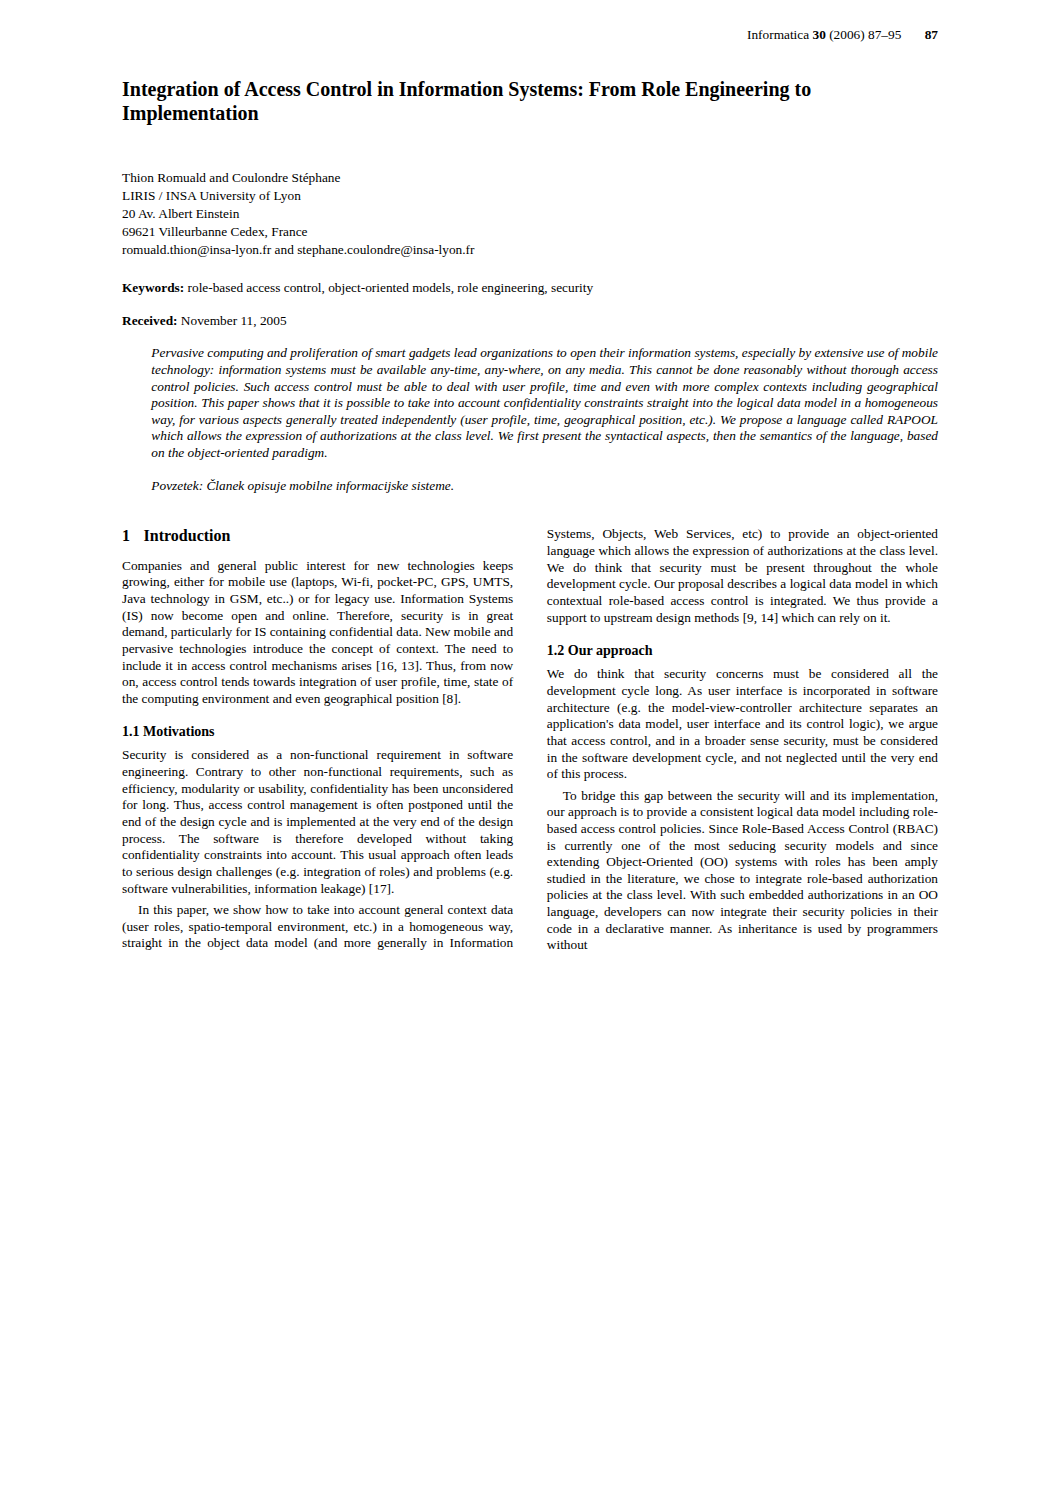Informatica 30 (2006) 87–95 87
Integration of Access Control in Information Systems: From Role Engineering to Implementation
Thion Romuald and Coulondre Stéphane
LIRIS / INSA University of Lyon
20 Av. Albert Einstein
69621 Villeurbanne Cedex, France
romuald.thion@insa-lyon.fr and stephane.coulondre@insa-lyon.fr
Keywords: role-based access control, object-oriented models, role engineering, security
Received: November 11, 2005
Pervasive computing and proliferation of smart gadgets lead organizations to open their information systems, especially by extensive use of mobile technology: information systems must be available any-time, any-where, on any media. This cannot be done reasonably without thorough access control policies. Such access control must be able to deal with user profile, time and even with more complex contexts including geographical position. This paper shows that it is possible to take into account confidentiality constraints straight into the logical data model in a homogeneous way, for various aspects generally treated independently (user profile, time, geographical position, etc.). We propose a language called RAPOOL which allows the expression of authorizations at the class level. We first present the syntactical aspects, then the semantics of the language, based on the object-oriented paradigm.
Povzetek: Članek opisuje mobilne informacijske sisteme.
1 Introduction
Companies and general public interest for new technologies keeps growing, either for mobile use (laptops, Wi-fi, pocket-PC, GPS, UMTS, Java technology in GSM, etc..) or for legacy use. Information Systems (IS) now become open and online. Therefore, security is in great demand, particularly for IS containing confidential data. New mobile and pervasive technologies introduce the concept of context. The need to include it in access control mechanisms arises [16, 13]. Thus, from now on, access control tends towards integration of user profile, time, state of the computing environment and even geographical position [8].
1.1 Motivations
Security is considered as a non-functional requirement in software engineering. Contrary to other non-functional requirements, such as efficiency, modularity or usability, confidentiality has been unconsidered for long. Thus, access control management is often postponed until the end of the design cycle and is implemented at the very end of the design process. The software is therefore developed without taking confidentiality constraints into account. This usual approach often leads to serious design challenges (e.g. integration of roles) and problems (e.g. software vulnerabilities, information leakage) [17].
In this paper, we show how to take into account general context data (user roles, spatio-temporal environment, etc.) in a homogeneous way, straight in the object data model (and more generally in Information Systems, Objects, Web Services, etc) to provide an object-oriented language which allows the expression of authorizations at the class level. We do think that security must be present throughout the whole development cycle. Our proposal describes a logical data model in which contextual role-based access control is integrated. We thus provide a support to upstream design methods [9, 14] which can rely on it.
1.2 Our approach
We do think that security concerns must be considered all the development cycle long. As user interface is incorporated in software architecture (e.g. the model-view-controller architecture separates an application's data model, user interface and its control logic), we argue that access control, and in a broader sense security, must be considered in the software development cycle, and not neglected until the very end of this process.
To bridge this gap between the security will and its implementation, our approach is to provide a consistent logical data model including role-based access control policies. Since Role-Based Access Control (RBAC) is currently one of the most seducing security models and since extending Object-Oriented (OO) systems with roles has been amply studied in the literature, we chose to integrate role-based authorization policies at the class level. With such embedded authorizations in an OO language, developers can now integrate their security policies in their code in a declarative manner. As inheritance is used by programmers without